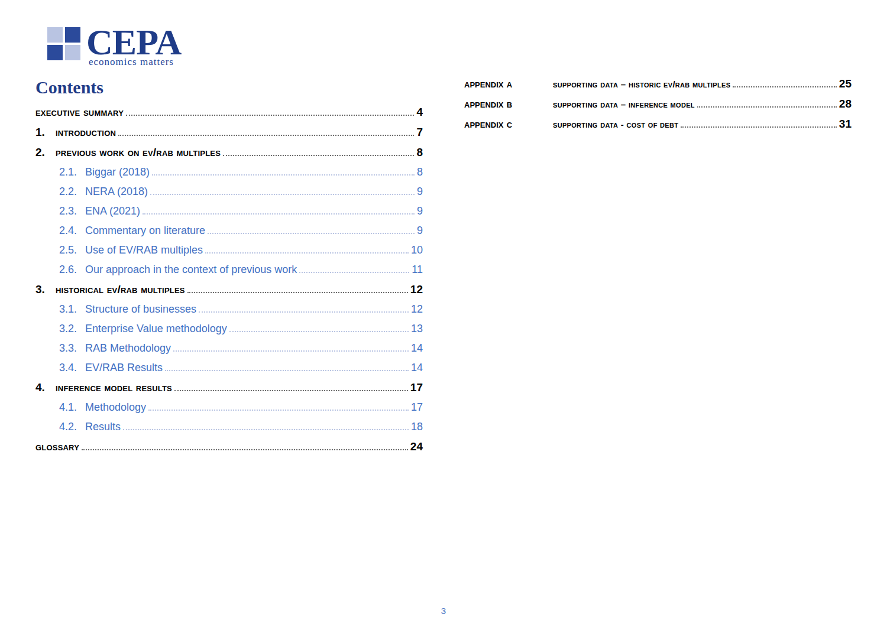CEPA
economics matters
Contents
Executive summary 4
1. Introduction 7
2. Previous work on EV/RAB multiples 8
2.1. Biggar (2018) 8
2.2. NERA (2018) 9
2.3. ENA (2021) 9
2.4. Commentary on literature 9
2.5. Use of EV/RAB multiples 10
2.6. Our approach in the context of previous work 11
3. Historical EV/RAB multiples 12
3.1. Structure of businesses 12
3.2. Enterprise Value methodology 13
3.3. RAB Methodology 14
3.4. EV/RAB Results 14
4. Inference model results 17
4.1. Methodology 17
4.2. Results 18
Glossary 24
Appendix A Supporting data – historic EV/RAB multiples 25
Appendix B Supporting data – inference model 28
Appendix C Supporting data - cost of debt 31
3